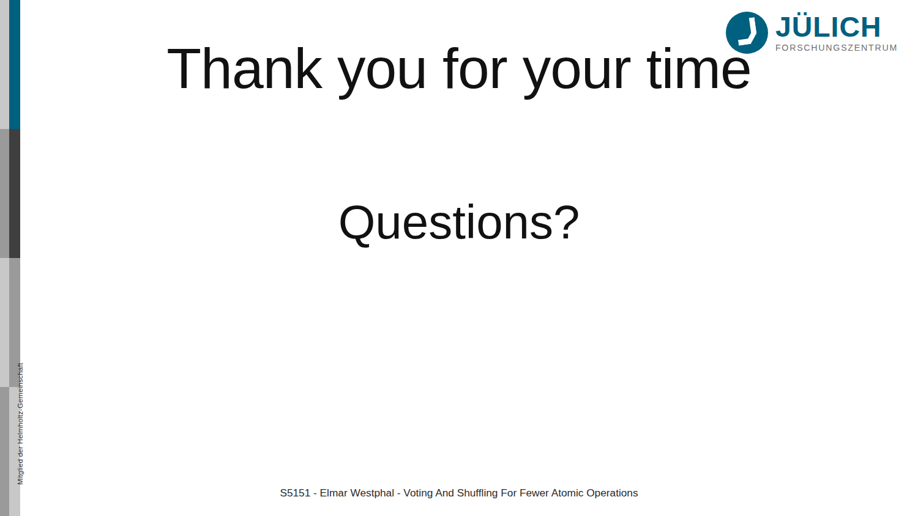Mitglied der Helmholtz-Gemeinschaft
JÜLICH FORSCHUNGSZENTRUM
Thank you for your time
Questions?
S5151 - Elmar Westphal - Voting And Shuffling For Fewer Atomic Operations